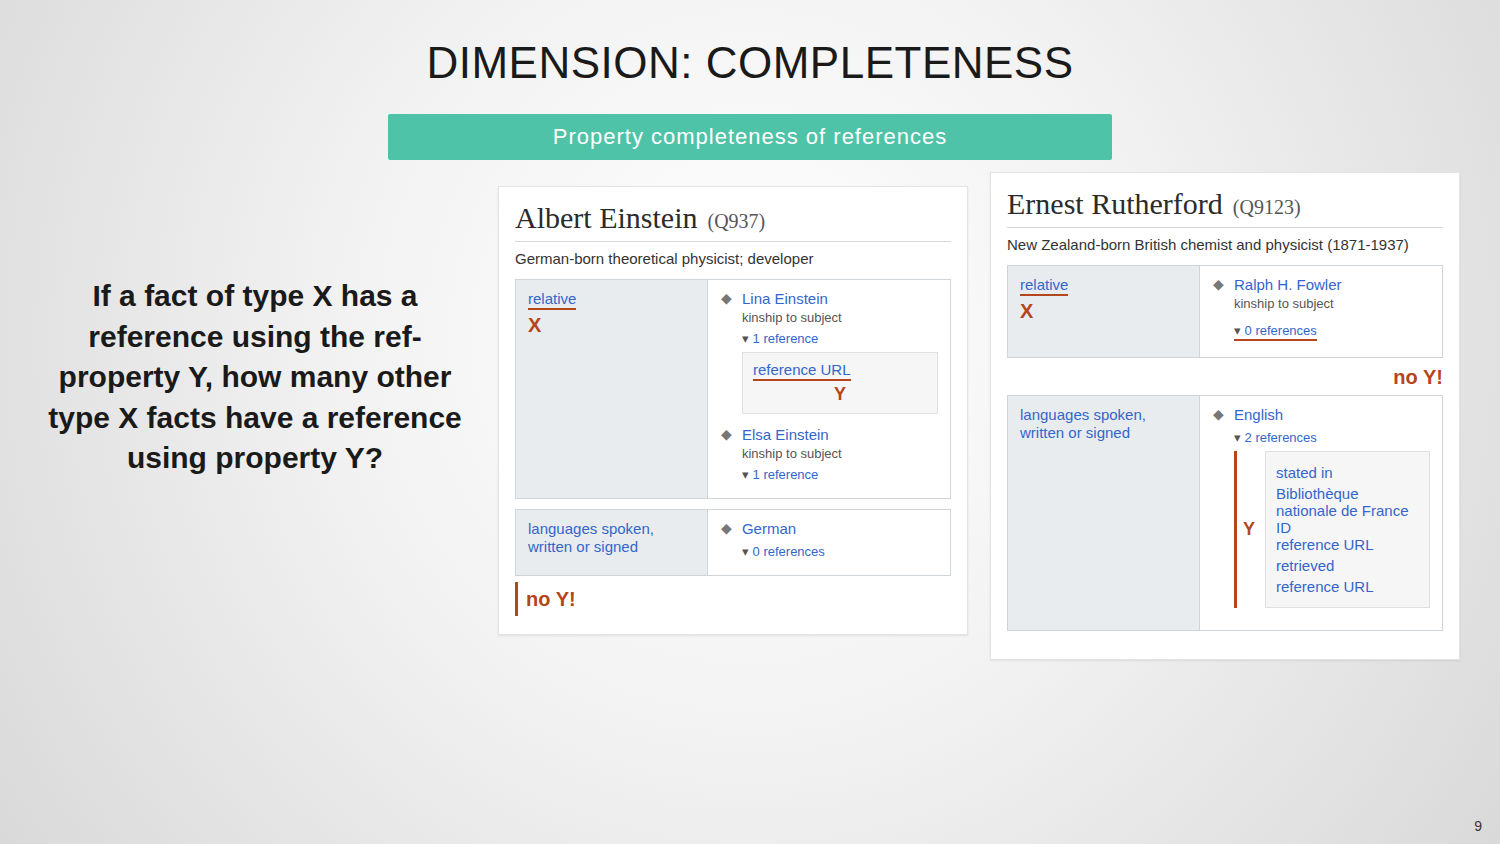Dimension: Completeness
Property completeness of references
If a fact of type X has a reference using the ref-property Y, how many other type X facts have a reference using property Y?
Albert Einstein (Q937)
German-born theoretical physicist; developer
relative X
◆
Lina Einstein
kinship to subject
▾ 1 reference
reference URL
Y
◆
Elsa Einstein
kinship to subject
▾ 1 reference
languages spoken, written or signed
◆
German
▾ 0 references
no Y!
Ernest Rutherford (Q9123)
New Zealand-born British chemist and physicist (1871-1937)
relative X
◆
Ralph H. Fowler
kinship to subject
▾ 0 references
no Y!
languages spoken, written or signed
◆
English
▾ 2 references
Y
stated in
Bibliothèque nationale de France ID
reference URL
retrieved
reference URL
9